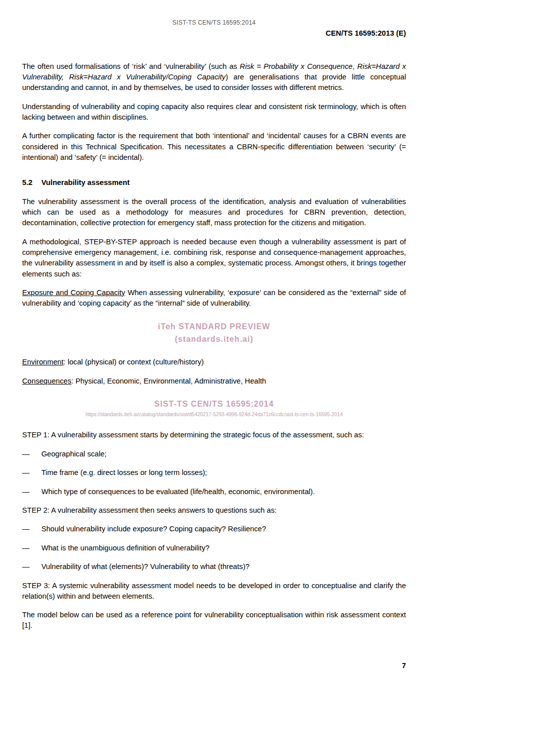SIST-TS CEN/TS 16595:2014
CEN/TS 16595:2013 (E)
The often used formalisations of ‘risk’ and ‘vulnerability’ (such as Risk = Probability x Consequence, Risk=Hazard x Vulnerability, Risk=Hazard x Vulnerability/Coping Capacity) are generalisations that provide little conceptual understanding and cannot, in and by themselves, be used to consider losses with different metrics.
Understanding of vulnerability and coping capacity also requires clear and consistent risk terminology, which is often lacking between and within disciplines.
A further complicating factor is the requirement that both ‘intentional’ and ‘incidental’ causes for a CBRN events are considered in this Technical Specification. This necessitates a CBRN-specific differentiation between ‘security’ (= intentional) and ‘safety’ (= incidental).
5.2 Vulnerability assessment
The vulnerability assessment is the overall process of the identification, analysis and evaluation of vulnerabilities which can be used as a methodology for measures and procedures for CBRN prevention, detection, decontamination, collective protection for emergency staff, mass protection for the citizens and mitigation.
A methodological, STEP-BY-STEP approach is needed because even though a vulnerability assessment is part of comprehensive emergency management, i.e. combining risk, response and consequence-management approaches, the vulnerability assessment in and by itself is also a complex, systematic process. Amongst others, it brings together elements such as:
Exposure and Coping Capacity When assessing vulnerability, ‘exposure’ can be considered as the “external” side of vulnerability and ‘coping capacity’ as the “internal” side of vulnerability.
iTeh STANDARD PREVIEW (standards.iteh.ai)
Environment: local (physical) or context (culture/history)
Consequences: Physical, Economic, Environmental, Administrative, Health
SIST-TS CEN/TS 16595:2014 https://standards.iteh.ai/catalog/standards/sist/d5420217-5293-4996-924d-24da71c6ccdc/sist-ts-cen-ts-16595-2014
STEP 1: A vulnerability assessment starts by determining the strategic focus of the assessment, such as:
Geographical scale;
Time frame (e.g. direct losses or long term losses);
Which type of consequences to be evaluated (life/health, economic, environmental).
STEP 2: A vulnerability assessment then seeks answers to questions such as:
Should vulnerability include exposure? Coping capacity? Resilience?
What is the unambiguous definition of vulnerability?
Vulnerability of what (elements)? Vulnerability to what (threats)?
STEP 3: A systemic vulnerability assessment model needs to be developed in order to conceptualise and clarify the relation(s) within and between elements.
The model below can be used as a reference point for vulnerability conceptualisation within risk assessment context [1].
7